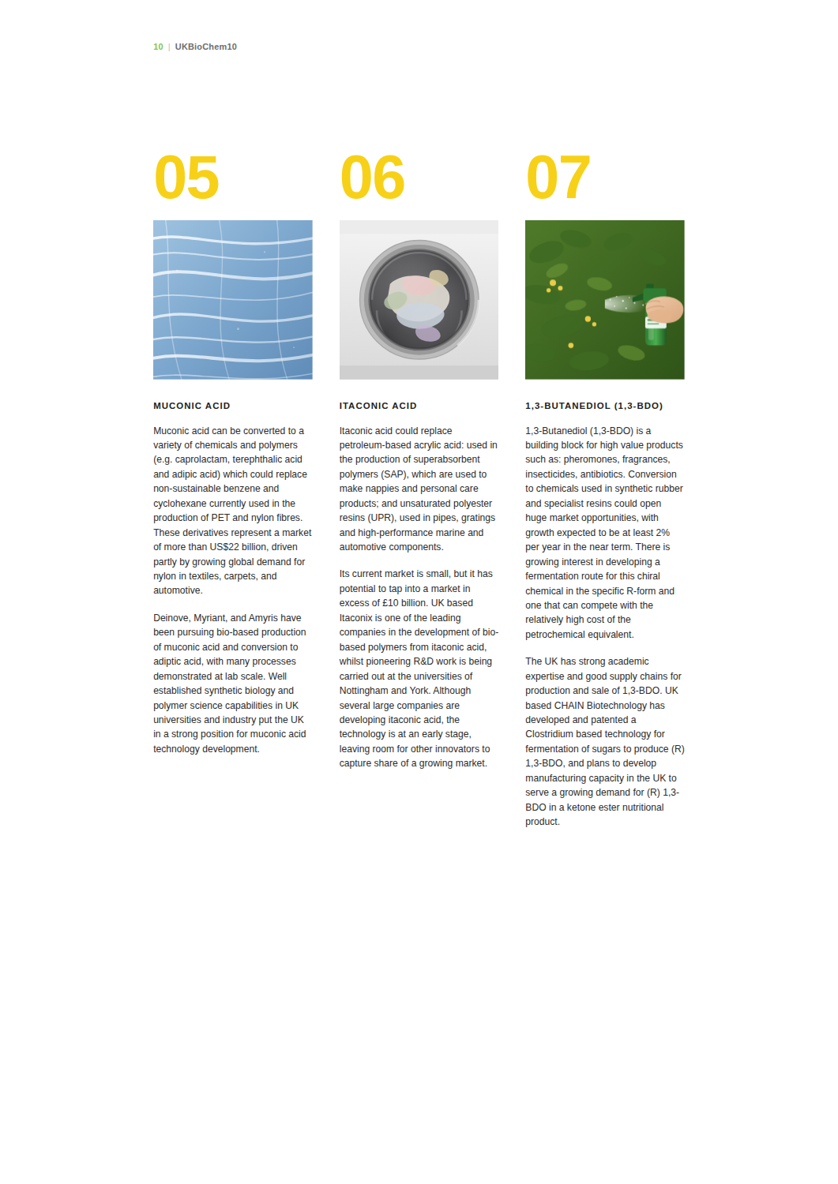10|UKBioChem10
05
Muconic acid
Muconic acid can be converted to a variety of chemicals and polymers (e.g. caprolactam, terephthalic acid and adipic acid) which could replace non-sustainable benzene and cyclohexane currently used in the production of PET and nylon fibres. These derivatives represent a market of more than US$22 billion, driven partly by growing global demand for nylon in textiles, carpets, and automotive.
Deinove, Myriant, and Amyris have been pursuing bio-based production of muconic acid and conversion to adiptic acid, with many processes demonstrated at lab scale. Well established synthetic biology and polymer science capabilities in UK universities and industry put the UK in a strong position for muconic acid technology development.
06
Itaconic acid
Itaconic acid could replace petroleum-based acrylic acid: used in the production of superabsorbent polymers (SAP), which are used to make nappies and personal care products; and unsaturated polyester resins (UPR), used in pipes, gratings and high-performance marine and automotive components.
Its current market is small, but it has potential to tap into a market in excess of £10 billion. UK based Itaconix is one of the leading companies in the development of bio-based polymers from itaconic acid, whilst pioneering R&D work is being carried out at the universities of Nottingham and York. Although several large companies are developing itaconic acid, the technology is at an early stage, leaving room for other innovators to capture share of a growing market.
07
1,3-Butanediol (1,3-BDO)
1,3-Butanediol (1,3-BDO) is a building block for high value products such as: pheromones, fragrances, insecticides, antibiotics. Conversion to chemicals used in synthetic rubber and specialist resins could open huge market opportunities, with growth expected to be at least 2% per year in the near term. There is growing interest in developing a fermentation route for this chiral chemical in the specific R-form and one that can compete with the relatively high cost of the petrochemical equivalent.
The UK has strong academic expertise and good supply chains for production and sale of 1,3-BDO. UK based CHAIN Biotechnology has developed and patented a Clostridium based technology for fermentation of sugars to produce (R) 1,3-BDO, and plans to develop manufacturing capacity in the UK to serve a growing demand for (R) 1,3-BDO in a ketone ester nutritional product.